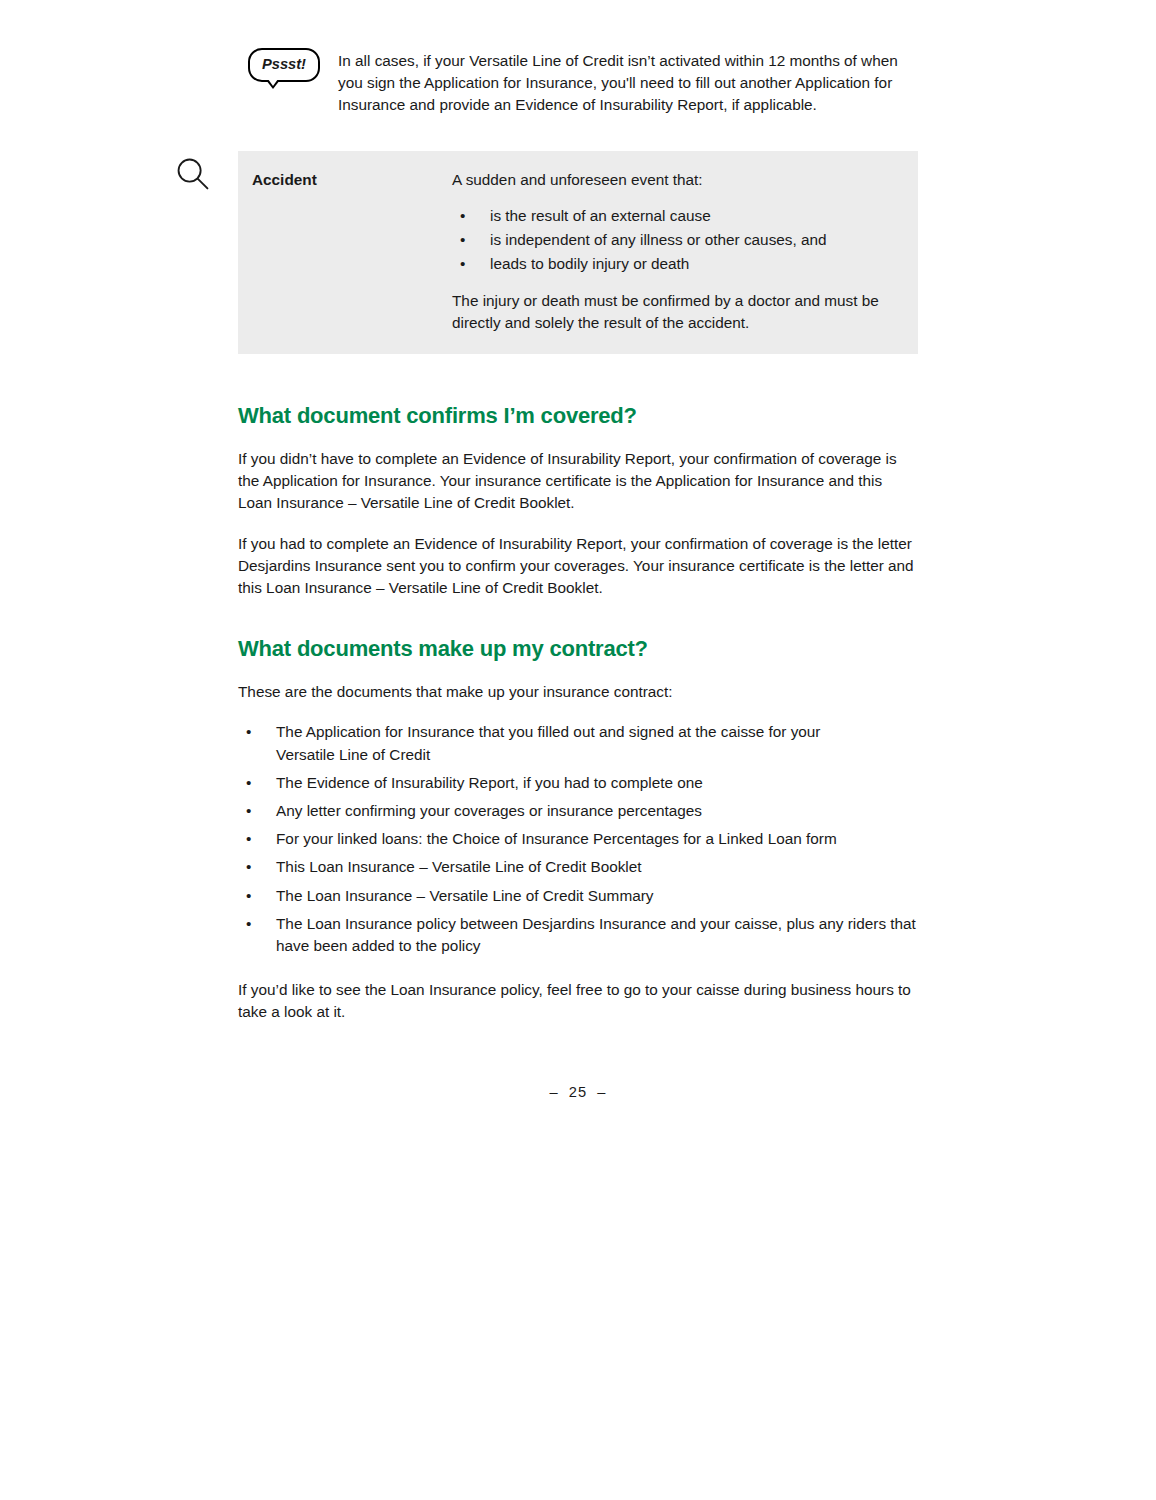Pssst!
In all cases, if your Versatile Line of Credit isn’t activated within 12 months of when you sign the Application for Insurance, you'll need to fill out another Application for Insurance and provide an Evidence of Insurability Report, if applicable.
Accident
A sudden and unforeseen event that:
is the result of an external cause
is independent of any illness or other causes, and
leads to bodily injury or death
The injury or death must be confirmed by a doctor and must be directly and solely the result of the accident.
What document confirms I’m covered?
If you didn’t have to complete an Evidence of Insurability Report, your confirmation of coverage is the Application for Insurance. Your insurance certificate is the Application for Insurance and this Loan Insurance – Versatile Line of Credit Booklet.
If you had to complete an Evidence of Insurability Report, your confirmation of coverage is the letter Desjardins Insurance sent you to confirm your coverages. Your insurance certificate is the letter and this Loan Insurance – Versatile Line of Credit Booklet.
What documents make up my contract?
These are the documents that make up your insurance contract:
The Application for Insurance that you filled out and signed at the caisse for your
Versatile Line of Credit
The Evidence of Insurability Report, if you had to complete one
Any letter confirming your coverages or insurance percentages
For your linked loans: the Choice of Insurance Percentages for a Linked Loan form
This Loan Insurance – Versatile Line of Credit Booklet
The Loan Insurance – Versatile Line of Credit Summary
The Loan Insurance policy between Desjardins Insurance and your caisse, plus any riders that have been added to the policy
If you’d like to see the Loan Insurance policy, feel free to go to your caisse during business hours to take a look at it.
– 25 –